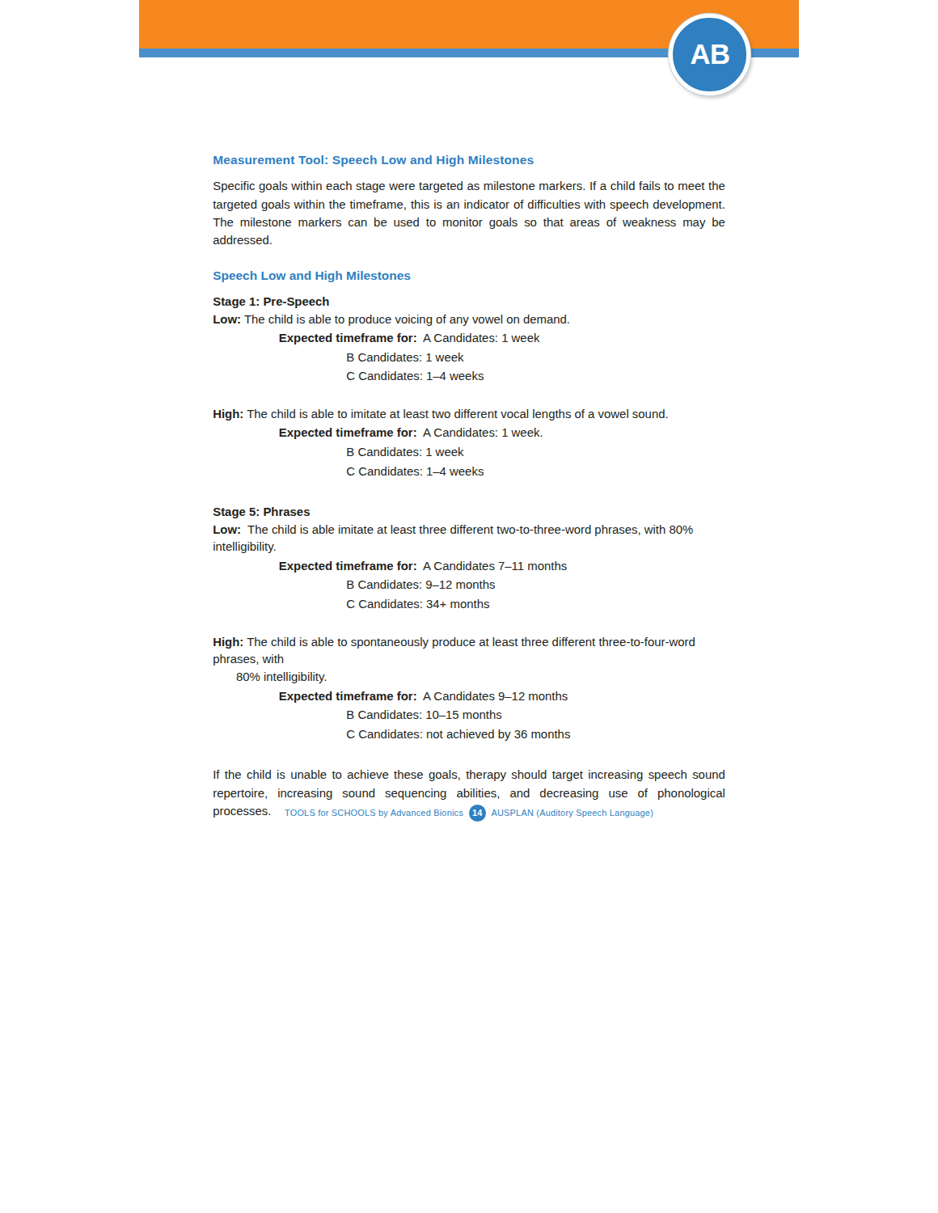AB
Measurement Tool: Speech Low and High Milestones
Specific goals within each stage were targeted as milestone markers. If a child fails to meet the targeted goals within the timeframe, this is an indicator of difficulties with speech development. The milestone markers can be used to monitor goals so that areas of weakness may be addressed.
Speech Low and High Milestones
Stage 1: Pre-Speech
Low: The child is able to produce voicing of any vowel on demand.
Expected timeframe for: A Candidates: 1 week
B Candidates: 1 week
C Candidates: 1–4 weeks
High: The child is able to imitate at least two different vocal lengths of a vowel sound.
Expected timeframe for: A Candidates: 1 week.
B Candidates: 1 week
C Candidates: 1–4 weeks
Stage 5: Phrases
Low: The child is able imitate at least three different two-to-three-word phrases, with 80% intelligibility.
Expected timeframe for: A Candidates 7–11 months
B Candidates: 9–12 months
C Candidates: 34+ months
High: The child is able to spontaneously produce at least three different three-to-four-word phrases, with
80% intelligibility.
Expected timeframe for: A Candidates 9–12 months
B Candidates: 10–15 months
C Candidates: not achieved by 36 months
If the child is unable to achieve these goals, therapy should target increasing speech sound repertoire, increasing sound sequencing abilities, and decreasing use of phonological processes.
TOOLS for SCHOOLS by Advanced Bionics 14 AUSPLAN (Auditory Speech Language)